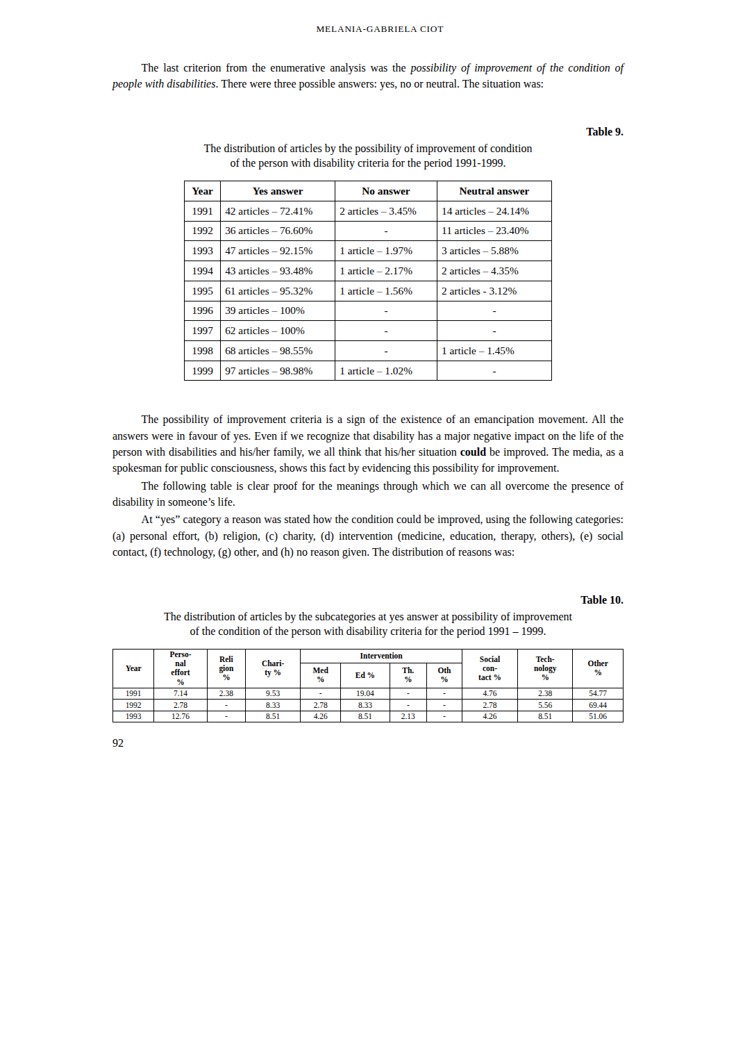Melania-Gabriela Ciot
The last criterion from the enumerative analysis was the possibility of improvement of the condition of people with disabilities. There were three possible answers: yes, no or neutral. The situation was:
Table 9.
The distribution of articles by the possibility of improvement of condition
of the person with disability criteria for the period 1991-1999.
| Year | Yes answer | No answer | Neutral answer |
| --- | --- | --- | --- |
| 1991 | 42 articles – 72.41% | 2 articles – 3.45% | 14 articles – 24.14% |
| 1992 | 36 articles – 76.60% | - | 11 articles – 23.40% |
| 1993 | 47 articles – 92.15% | 1 article – 1.97% | 3 articles – 5.88% |
| 1994 | 43 articles – 93.48% | 1 article – 2.17% | 2 articles – 4.35% |
| 1995 | 61 articles – 95.32% | 1 article – 1.56% | 2 articles - 3.12% |
| 1996 | 39 articles – 100% | - | - |
| 1997 | 62 articles – 100% | - | - |
| 1998 | 68 articles – 98.55% | - | 1 article – 1.45% |
| 1999 | 97 articles – 98.98% | 1 article – 1.02% | - |
The possibility of improvement criteria is a sign of the existence of an emancipation movement. All the answers were in favour of yes. Even if we recognize that disability has a major negative impact on the life of the person with disabilities and his/her family, we all think that his/her situation could be improved. The media, as a spokesman for public consciousness, shows this fact by evidencing this possibility for improvement.
The following table is clear proof for the meanings through which we can all overcome the presence of disability in someone’s life.
At “yes” category a reason was stated how the condition could be improved, using the following categories: (a) personal effort, (b) religion, (c) charity, (d) intervention (medicine, education, therapy, others), (e) social contact, (f) technology, (g) other, and (h) no reason given. The distribution of reasons was:
Table 10.
The distribution of articles by the subcategories at yes answer at possibility of improvement
of the condition of the person with disability criteria for the period 1991 – 1999.
| Year | Perso- nal effort % | Reli gion % | Chari- ty % | Intervention | Social con- tact % | Tech- nology % | Other % |
| --- | --- | --- | --- | --- | --- | --- | --- |
| Med % | Ed % | Th. % | Oth % |
| 1991 | 7.14 | 2.38 | 9.53 | - | 19.04 | - | - | 4.76 | 2.38 | 54.77 |
| 1992 | 2.78 | - | 8.33 | 2.78 | 8.33 | - | - | 2.78 | 5.56 | 69.44 |
| 1993 | 12.76 | - | 8.51 | 4.26 | 8.51 | 2.13 | - | 4.26 | 8.51 | 51.06 |
92